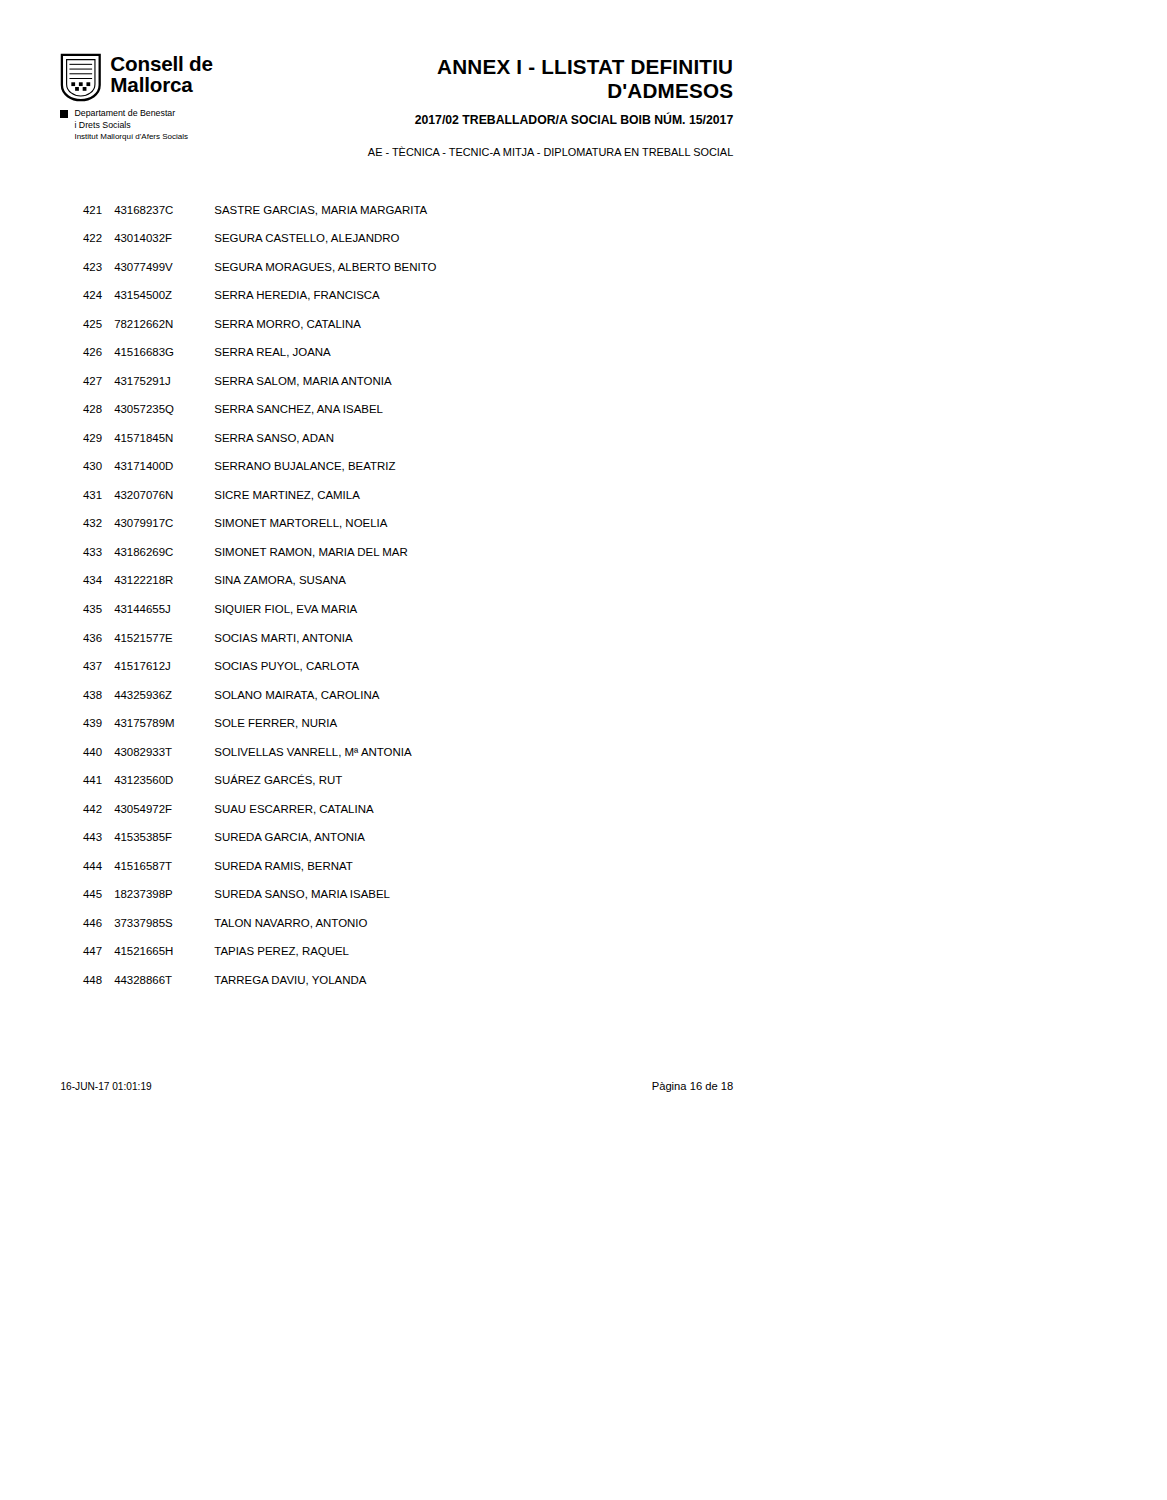Consell deMallorca
Departament de Benestar i Drets Socials Institut Mallorquí d'Afers Socials
ANNEX I - LLISTAT DEFINITIU D'ADMESOS
2017/02 TREBALLADOR/A SOCIAL BOIB NÚM. 15/2017
AE - TÈCNICA - TECNIC-A MITJA - DIPLOMATURA EN TREBALL SOCIAL
421
43168237C
SASTRE GARCIAS, MARIA MARGARITA
422
43014032F
SEGURA CASTELLO, ALEJANDRO
423
43077499V
SEGURA MORAGUES, ALBERTO BENITO
424
43154500Z
SERRA HEREDIA, FRANCISCA
425
78212662N
SERRA MORRO, CATALINA
426
41516683G
SERRA REAL, JOANA
427
43175291J
SERRA SALOM, MARIA ANTONIA
428
43057235Q
SERRA SANCHEZ, ANA ISABEL
429
41571845N
SERRA SANSO, ADAN
430
43171400D
SERRANO BUJALANCE, BEATRIZ
431
43207076N
SICRE MARTINEZ, CAMILA
432
43079917C
SIMONET MARTORELL, NOELIA
433
43186269C
SIMONET RAMON, MARIA DEL MAR
434
43122218R
SINA ZAMORA, SUSANA
435
43144655J
SIQUIER FIOL, EVA MARIA
436
41521577E
SOCIAS MARTI, ANTONIA
437
41517612J
SOCIAS PUYOL, CARLOTA
438
44325936Z
SOLANO MAIRATA, CAROLINA
439
43175789M
SOLE FERRER, NURIA
440
43082933T
SOLIVELLAS VANRELL, Mª ANTONIA
441
43123560D
SUÁREZ GARCÉS, RUT
442
43054972F
SUAU ESCARRER, CATALINA
443
41535385F
SUREDA GARCIA, ANTONIA
444
41516587T
SUREDA RAMIS, BERNAT
445
18237398P
SUREDA SANSO, MARIA ISABEL
446
37337985S
TALON NAVARRO, ANTONIO
447
41521665H
TAPIAS PEREZ, RAQUEL
448
44328866T
TARREGA DAVIU, YOLANDA
16-JUN-17 01:01:19
Pàgina 16 de 18